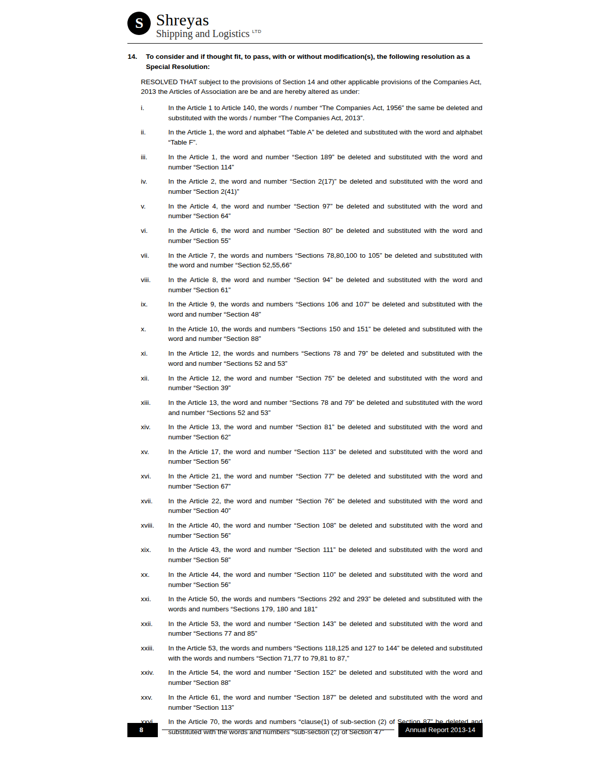S
Shreyas
Shipping and Logistics LTD
14.
To consider and if thought fit, to pass, with or without modification(s), the following resolution as a Special Resolution:
RESOLVED THAT subject to the provisions of Section 14 and other applicable provisions of the Companies Act, 2013 the Articles of Association are be and are hereby altered as under:
i. In the Article 1 to Article 140, the words / number “The Companies Act, 1956” the same be deleted and substituted with the words / number “The Companies Act, 2013”.
ii. In the Article 1, the word and alphabet “Table A” be deleted and substituted with the word and alphabet “Table F”.
iii. In the Article 1, the word and number “Section 189” be deleted and substituted with the word and number “Section 114”
iv. In the Article 2, the word and number “Section 2(17)” be deleted and substituted with the word and number “Section 2(41)”
v. In the Article 4, the word and number “Section 97” be deleted and substituted with the word and number “Section 64”
vi. In the Article 6, the word and number “Section 80” be deleted and substituted with the word and number “Section 55”
vii. In the Article 7, the words and numbers “Sections 78,80,100 to 105” be deleted and substituted with the word and number “Section 52,55,66”
viii. In the Article 8, the word and number “Section 94” be deleted and substituted with the word and number “Section 61”
ix. In the Article 9, the words and numbers “Sections 106 and 107” be deleted and substituted with the word and number “Section 48”
x. In the Article 10, the words and numbers “Sections 150 and 151” be deleted and substituted with the word and number “Section 88”
xi. In the Article 12, the words and numbers “Sections 78 and 79” be deleted and substituted with the word and number “Sections 52 and 53”
xii. In the Article 12, the word and number “Section 75” be deleted and substituted with the word and number “Section 39”
xiii. In the Article 13, the word and number “Sections 78 and 79” be deleted and substituted with the word and number “Sections 52 and 53”
xiv. In the Article 13, the word and number “Section 81” be deleted and substituted with the word and number “Section 62”
xv. In the Article 17, the word and number “Section 113” be deleted and substituted with the word and number “Section 56”
xvi. In the Article 21, the word and number “Section 77” be deleted and substituted with the word and number “Section 67”
xvii. In the Article 22, the word and number “Section 76” be deleted and substituted with the word and number “Section 40”
xviii. In the Article 40, the word and number “Section 108” be deleted and substituted with the word and number “Section 56”
xix. In the Article 43, the word and number “Section 111” be deleted and substituted with the word and number “Section 58”
xx. In the Article 44, the word and number “Section 110” be deleted and substituted with the word and number “Section 56”
xxi. In the Article 50, the words and numbers “Sections 292 and 293” be deleted and substituted with the words and numbers “Sections 179, 180 and 181”
xxii. In the Article 53, the word and number “Section 143” be deleted and substituted with the word and number “Sections 77 and 85”
xxiii. In the Article 53, the words and numbers “Sections 118,125 and 127 to 144” be deleted and substituted with the words and numbers “Section 71,77 to 79,81 to 87,”
xxiv. In the Article 54, the word and number “Section 152” be deleted and substituted with the word and number “Section 88”
xxv. In the Article 61, the word and number “Section 187” be deleted and substituted with the word and number “Section 113”
xxvi. In the Article 70, the words and numbers “clause(1) of sub-section (2) of Section 87” be deleted and substituted with the words and numbers “sub-section (2) of Section 47”
8
Annual Report 2013-14